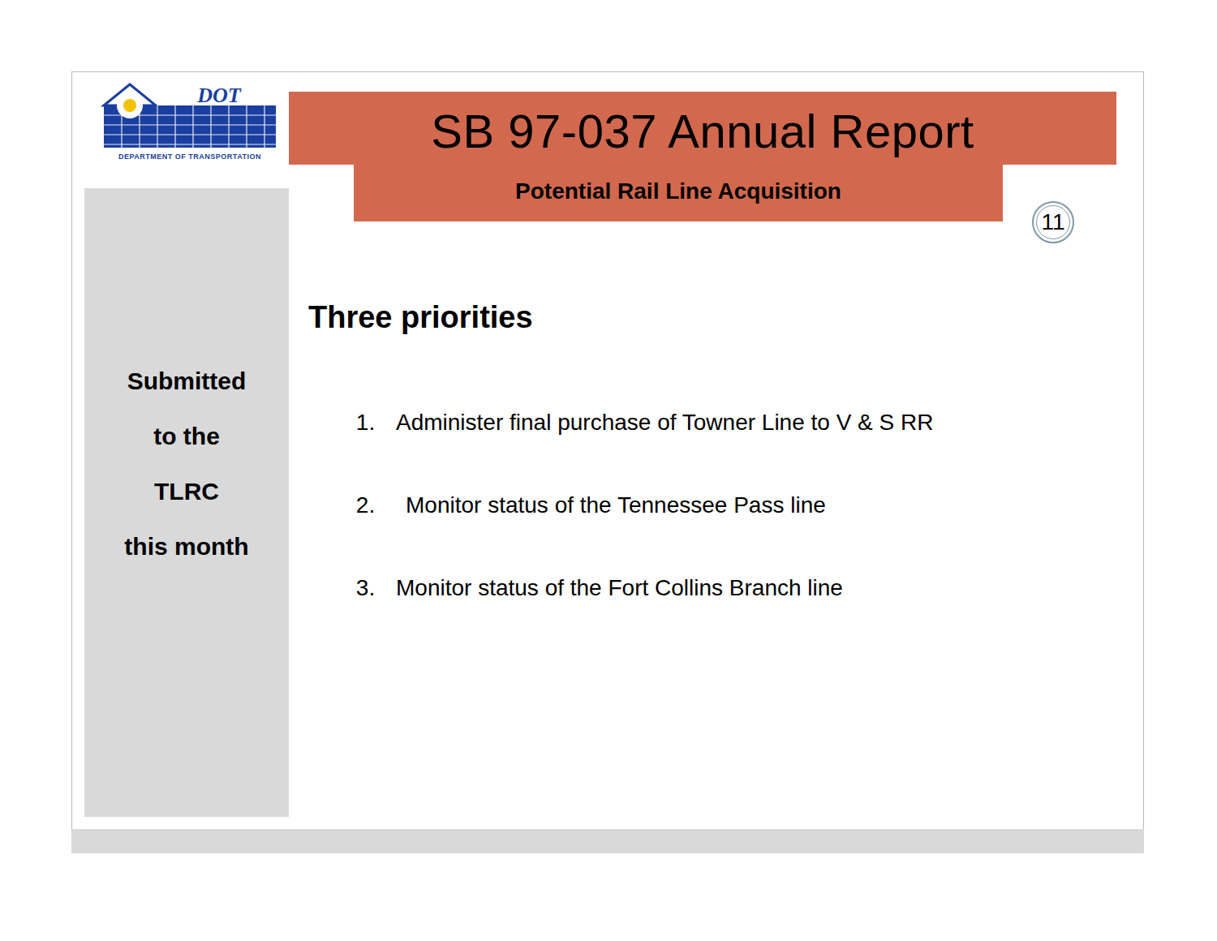Submitted
to the
TLRC
this month
SB 97-037 Annual Report
Potential Rail Line Acquisition
11
DOT DEPARTMENT OF TRANSPORTATION
Three priorities
Administer final purchase of Towner Line to V & S RR
Monitor status of the Tennessee Pass line
Monitor status of the Fort Collins Branch line